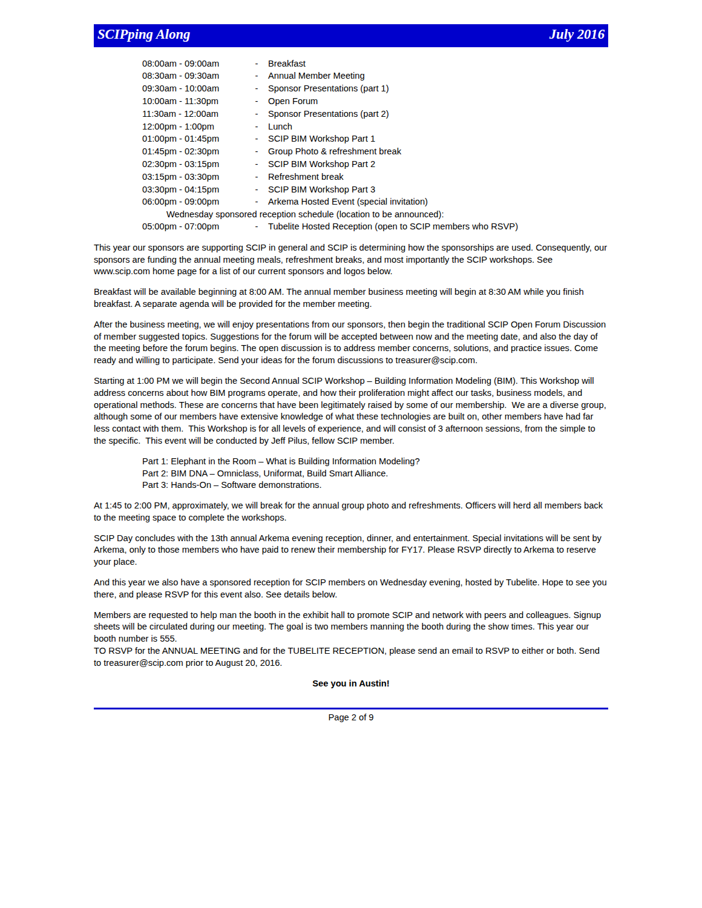SCIPping Along July 2016
| 08:00am - 09:00am | - | Breakfast |
| 08:30am - 09:30am | - | Annual Member Meeting |
| 09:30am - 10:00am | - | Sponsor Presentations (part 1) |
| 10:00am - 11:30pm | - | Open Forum |
| 11:30am - 12:00am | - | Sponsor Presentations (part 2) |
| 12:00pm - 1:00pm | - | Lunch |
| 01:00pm - 01:45pm | - | SCIP BIM Workshop Part 1 |
| 01:45pm - 02:30pm | - | Group Photo & refreshment break |
| 02:30pm - 03:15pm | - | SCIP BIM Workshop Part 2 |
| 03:15pm - 03:30pm | - | Refreshment break |
| 03:30pm - 04:15pm | - | SCIP BIM Workshop Part 3 |
| 06:00pm - 09:00pm | - | Arkema Hosted Event (special invitation) |
Wednesday sponsored reception schedule (location to be announced):
| 05:00pm - 07:00pm | - | Tubelite Hosted Reception (open to SCIP members who RSVP) |
This year our sponsors are supporting SCIP in general and SCIP is determining how the sponsorships are used. Consequently, our sponsors are funding the annual meeting meals, refreshment breaks, and most importantly the SCIP workshops. See www.scip.com home page for a list of our current sponsors and logos below.
Breakfast will be available beginning at 8:00 AM. The annual member business meeting will begin at 8:30 AM while you finish breakfast. A separate agenda will be provided for the member meeting.
After the business meeting, we will enjoy presentations from our sponsors, then begin the traditional SCIP Open Forum Discussion of member suggested topics. Suggestions for the forum will be accepted between now and the meeting date, and also the day of the meeting before the forum begins. The open discussion is to address member concerns, solutions, and practice issues. Come ready and willing to participate. Send your ideas for the forum discussions to treasurer@scip.com.
Starting at 1:00 PM we will begin the Second Annual SCIP Workshop – Building Information Modeling (BIM). This Workshop will address concerns about how BIM programs operate, and how their proliferation might affect our tasks, business models, and operational methods. These are concerns that have been legitimately raised by some of our membership. We are a diverse group, although some of our members have extensive knowledge of what these technologies are built on, other members have had far less contact with them. This Workshop is for all levels of experience, and will consist of 3 afternoon sessions, from the simple to the specific. This event will be conducted by Jeff Pilus, fellow SCIP member.
Part 1: Elephant in the Room – What is Building Information Modeling?
Part 2: BIM DNA – Omniclass, Uniformat, Build Smart Alliance.
Part 3: Hands-On – Software demonstrations.
At 1:45 to 2:00 PM, approximately, we will break for the annual group photo and refreshments. Officers will herd all members back to the meeting space to complete the workshops.
SCIP Day concludes with the 13th annual Arkema evening reception, dinner, and entertainment. Special invitations will be sent by Arkema, only to those members who have paid to renew their membership for FY17. Please RSVP directly to Arkema to reserve your place.
And this year we also have a sponsored reception for SCIP members on Wednesday evening, hosted by Tubelite. Hope to see you there, and please RSVP for this event also. See details below.
Members are requested to help man the booth in the exhibit hall to promote SCIP and network with peers and colleagues. Signup sheets will be circulated during our meeting. The goal is two members manning the booth during the show times. This year our booth number is 555.
TO RSVP for the ANNUAL MEETING and for the TUBELITE RECEPTION, please send an email to RSVP to either or both. Send to treasurer@scip.com prior to August 20, 2016.
See you in Austin!
Page 2 of 9